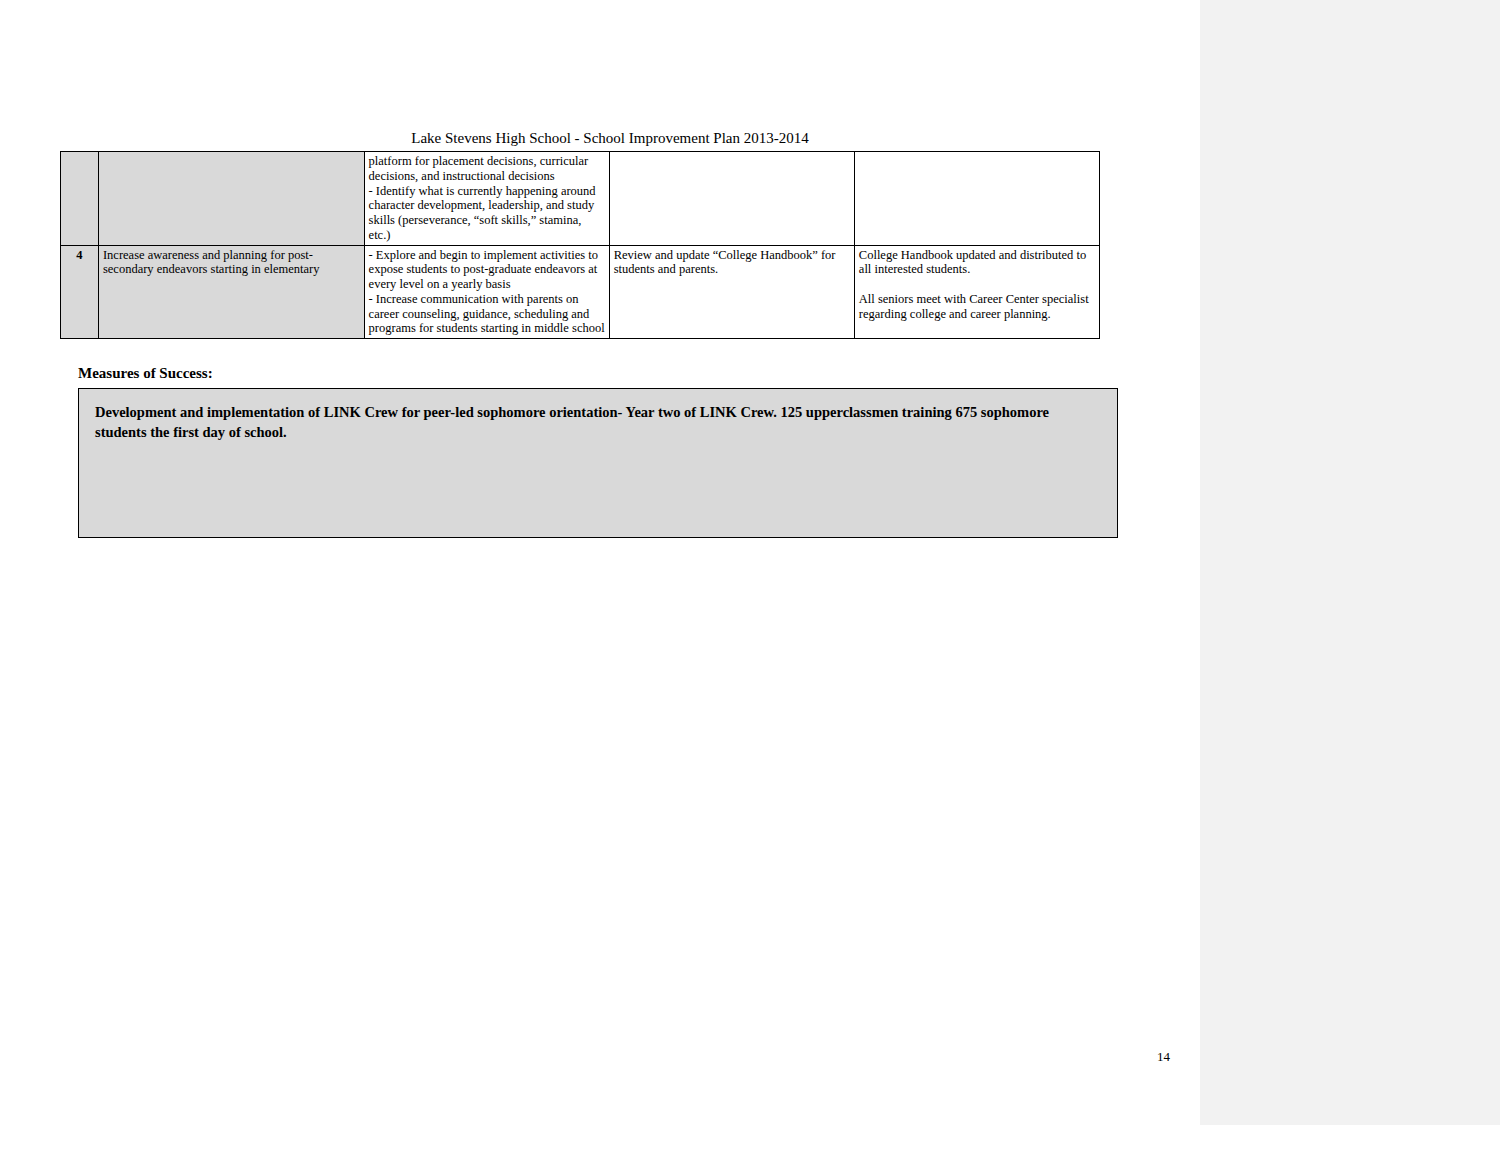Lake Stevens High School - School Improvement Plan 2013-2014
| | | platform for placement decisions, curricular decisions, and instructional decisions - Identify what is currently happening around character development, leadership, and study skills (perseverance, “soft skills,” stamina, etc.) | | |
| 4 | Increase awareness and planning for post-secondary endeavors starting in elementary | - Explore and begin to implement activities to expose students to post-graduate endeavors at every level on a yearly basis - Increase communication with parents on career counseling, guidance, scheduling and programs for students starting in middle school | Review and update “College Handbook” for students and parents. | College Handbook updated and distributed to all interested students. All seniors meet with Career Center specialist regarding college and career planning. |
Measures of Success:
Development and implementation of LINK Crew for peer-led sophomore orientation- Year two of LINK Crew. 125 upperclassmen training 675 sophomore students the first day of school.
14